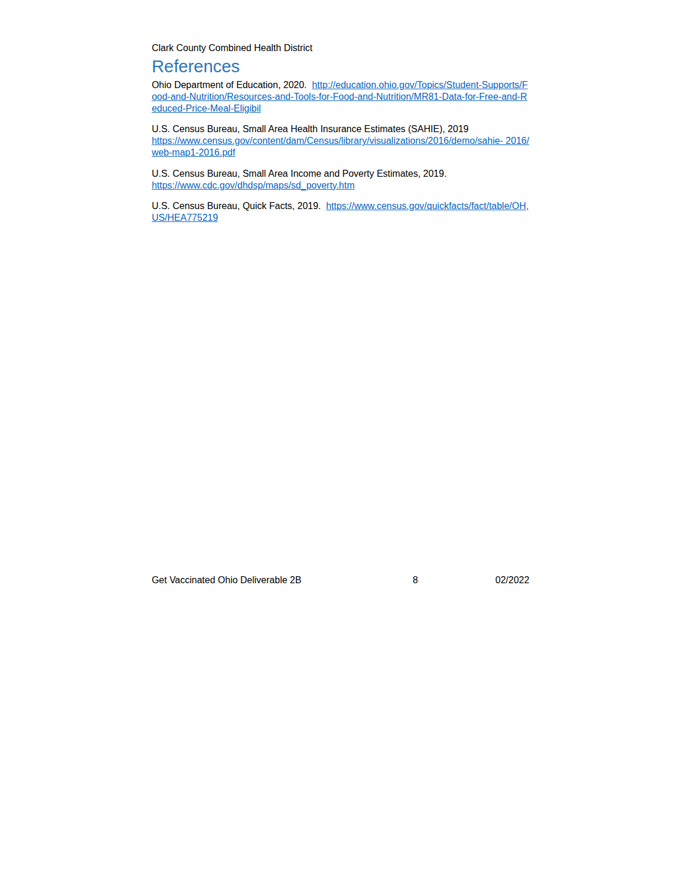Clark County Combined Health District
References
Ohio Department of Education, 2020. http://education.ohio.gov/Topics/Student-Supports/Food-and-Nutrition/Resources-and-Tools-for-Food-and-Nutrition/MR81-Data-for-Free-and-Reduced-Price-Meal-Eligibil
U.S. Census Bureau, Small Area Health Insurance Estimates (SAHIE), 2019
https://www.census.gov/content/dam/Census/library/visualizations/2016/demo/sahie- 2016/web-map1-2016.pdf
U.S. Census Bureau, Small Area Income and Poverty Estimates, 2019.
https://www.cdc.gov/dhdsp/maps/sd_poverty.htm
U.S. Census Bureau, Quick Facts, 2019. https://www.census.gov/quickfacts/fact/table/OH,US/HEA775219
Get Vaccinated Ohio Deliverable 2B
8
02/2022